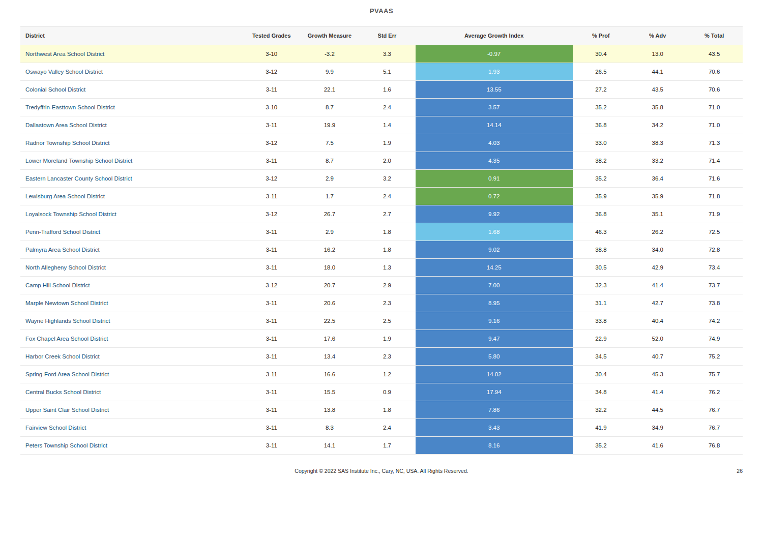PVAAS
| District | Tested Grades | Growth Measure | Std Err | Average Growth Index | % Prof | % Adv | % Total |
| --- | --- | --- | --- | --- | --- | --- | --- |
| Northwest Area School District | 3-10 | -3.2 | 3.3 | -0.97 | 30.4 | 13.0 | 43.5 |
| Oswayo Valley School District | 3-12 | 9.9 | 5.1 | 1.93 | 26.5 | 44.1 | 70.6 |
| Colonial School District | 3-11 | 22.1 | 1.6 | 13.55 | 27.2 | 43.5 | 70.6 |
| Tredyffrin-Easttown School District | 3-10 | 8.7 | 2.4 | 3.57 | 35.2 | 35.8 | 71.0 |
| Dallastown Area School District | 3-11 | 19.9 | 1.4 | 14.14 | 36.8 | 34.2 | 71.0 |
| Radnor Township School District | 3-12 | 7.5 | 1.9 | 4.03 | 33.0 | 38.3 | 71.3 |
| Lower Moreland Township School District | 3-11 | 8.7 | 2.0 | 4.35 | 38.2 | 33.2 | 71.4 |
| Eastern Lancaster County School District | 3-12 | 2.9 | 3.2 | 0.91 | 35.2 | 36.4 | 71.6 |
| Lewisburg Area School District | 3-11 | 1.7 | 2.4 | 0.72 | 35.9 | 35.9 | 71.8 |
| Loyalsock Township School District | 3-12 | 26.7 | 2.7 | 9.92 | 36.8 | 35.1 | 71.9 |
| Penn-Trafford School District | 3-11 | 2.9 | 1.8 | 1.68 | 46.3 | 26.2 | 72.5 |
| Palmyra Area School District | 3-11 | 16.2 | 1.8 | 9.02 | 38.8 | 34.0 | 72.8 |
| North Allegheny School District | 3-11 | 18.0 | 1.3 | 14.25 | 30.5 | 42.9 | 73.4 |
| Camp Hill School District | 3-12 | 20.7 | 2.9 | 7.00 | 32.3 | 41.4 | 73.7 |
| Marple Newtown School District | 3-11 | 20.6 | 2.3 | 8.95 | 31.1 | 42.7 | 73.8 |
| Wayne Highlands School District | 3-11 | 22.5 | 2.5 | 9.16 | 33.8 | 40.4 | 74.2 |
| Fox Chapel Area School District | 3-11 | 17.6 | 1.9 | 9.47 | 22.9 | 52.0 | 74.9 |
| Harbor Creek School District | 3-11 | 13.4 | 2.3 | 5.80 | 34.5 | 40.7 | 75.2 |
| Spring-Ford Area School District | 3-11 | 16.6 | 1.2 | 14.02 | 30.4 | 45.3 | 75.7 |
| Central Bucks School District | 3-11 | 15.5 | 0.9 | 17.94 | 34.8 | 41.4 | 76.2 |
| Upper Saint Clair School District | 3-11 | 13.8 | 1.8 | 7.86 | 32.2 | 44.5 | 76.7 |
| Fairview School District | 3-11 | 8.3 | 2.4 | 3.43 | 41.9 | 34.9 | 76.7 |
| Peters Township School District | 3-11 | 14.1 | 1.7 | 8.16 | 35.2 | 41.6 | 76.8 |
Copyright © 2022 SAS Institute Inc., Cary, NC, USA. All Rights Reserved. 26